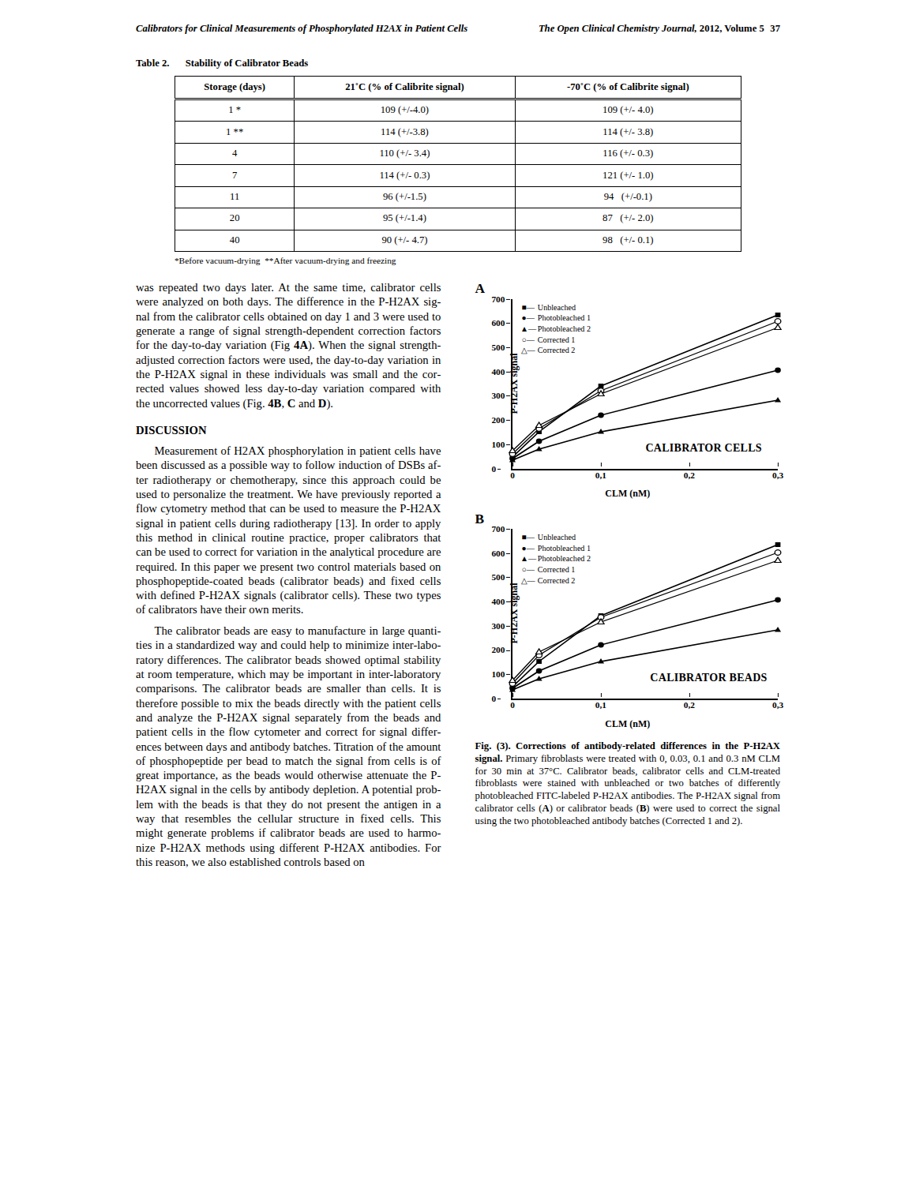Calibrators for Clinical Measurements of Phosphorylated H2AX in Patient Cells
The Open Clinical Chemistry Journal, 2012, Volume 537
Table 2. Stability of Calibrator Beads
| Storage (days) | 21˚C (% of Calibrite signal) | -70˚C (% of Calibrite signal) |
| --- | --- | --- |
| 1 * | 109 (+/-4.0) | 109 (+/- 4.0) |
| 1 ** | 114 (+/-3.8) | 114 (+/- 3.8) |
| 4 | 110 (+/- 3.4) | 116 (+/- 0.3) |
| 7 | 114 (+/- 0.3) | 121 (+/- 1.0) |
| 11 | 96 (+/-1.5) | 94 (+/-0.1) |
| 20 | 95 (+/-1.4) | 87 (+/- 2.0) |
| 40 | 90 (+/- 4.7) | 98 (+/- 0.1) |
*Before vacuum-drying **After vacuum-drying and freezing
was repeated two days later. At the same time, calibrator cells were analyzed on both days. The difference in the P-H2AX signal from the calibrator cells obtained on day 1 and 3 were used to generate a range of signal strength-dependent correction factors for the day-to-day variation (Fig 4A). When the signal strength-adjusted correction factors were used, the day-to-day variation in the P-H2AX signal in these individuals was small and the corrected values showed less day-to-day variation compared with the uncorrected values (Fig. 4B, C and D).
DISCUSSION
Measurement of H2AX phosphorylation in patient cells have been discussed as a possible way to follow induction of DSBs after radiotherapy or chemotherapy, since this approach could be used to personalize the treatment. We have previously reported a flow cytometry method that can be used to measure the P-H2AX signal in patient cells during radiotherapy [13]. In order to apply this method in clinical routine practice, proper calibrators that can be used to correct for variation in the analytical procedure are required. In this paper we present two control materials based on phosphopeptide-coated beads (calibrator beads) and fixed cells with defined P-H2AX signals (calibrator cells). These two types of calibrators have their own merits.
The calibrator beads are easy to manufacture in large quantities in a standardized way and could help to minimize inter-laboratory differences. The calibrator beads showed optimal stability at room temperature, which may be important in inter-laboratory comparisons. The calibrator beads are smaller than cells. It is therefore possible to mix the beads directly with the patient cells and analyze the P-H2AX signal separately from the beads and patient cells in the flow cytometer and correct for signal differences between days and antibody batches. Titration of the amount of phosphopeptide per bead to match the signal from cells is of great importance, as the beads would otherwise attenuate the P-H2AX signal in the cells by antibody depletion. A potential problem with the beads is that they do not present the antigen in a way that resembles the cellular structure in fixed cells. This might generate problems if calibrator beads are used to harmonize P-H2AX methods using different P-H2AX antibodies. For this reason, we also established controls based on
A
P-H2AX signal
700
600
500
400
300
200
100
0
0
0,1
0,2
0,3
■—Unbleached
●—Photobleached 1
▲—Photobleached 2
○—Corrected 1
△—Corrected 2
CALIBRATOR CELLS
CLM (nM)
B
P-H2AX signal
700
600
500
400
300
200
100
0
0
0,1
0,2
0,3
■—Unbleached
●—Photobleached 1
▲—Photobleached 2
○—Corrected 1
△—Corrected 2
CALIBRATOR BEADS
CLM (nM)
Fig. (3). Corrections of antibody-related differences in the P-H2AX signal. Primary fibroblasts were treated with 0, 0.03, 0.1 and 0.3 nM CLM for 30 min at 37°C. Calibrator beads, calibrator cells and CLM-treated fibroblasts were stained with unbleached or two batches of differently photobleached FITC-labeled P-H2AX antibodies. The P-H2AX signal from calibrator cells (A) or calibrator beads (B) were used to correct the signal using the two photobleached antibody batches (Corrected 1 and 2).